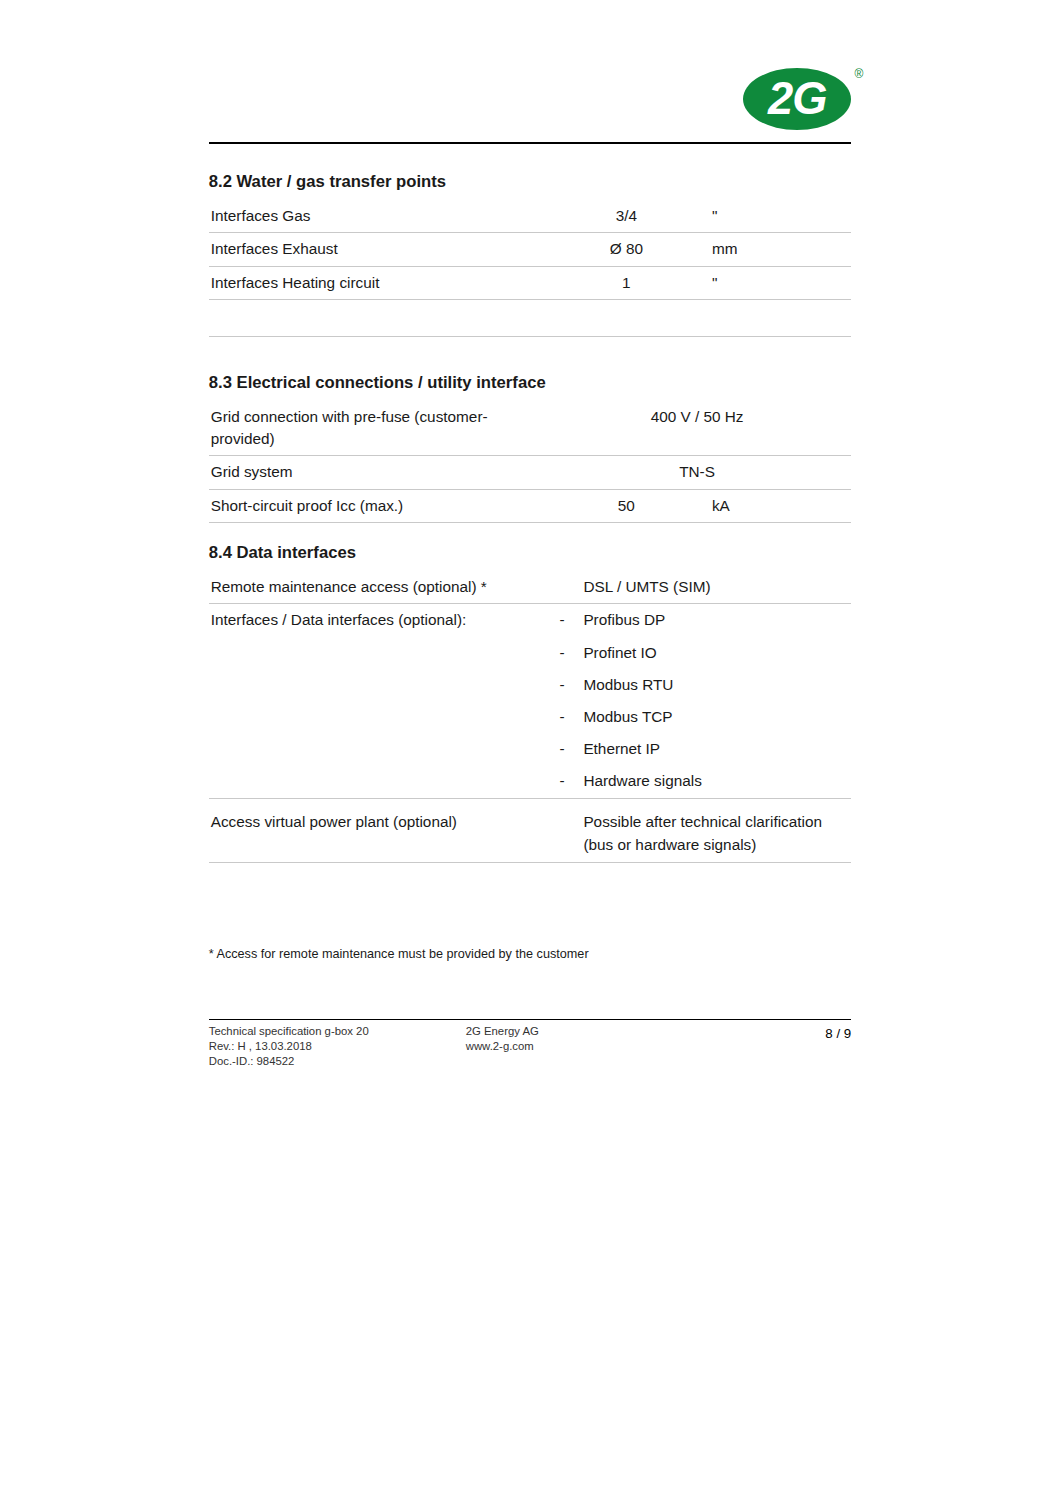2G
®
8.2 Water / gas transfer points
| Interfaces Gas | 3/4 | " |
| Interfaces Exhaust | Ø 80 | mm |
| Interfaces Heating circuit | 1 | " |
8.3 Electrical connections / utility interface
| Grid connection with pre-fuse (customer-provided) | 400 V / 50 Hz |
| Grid system | TN-S |
| Short-circuit proof Icc (max.) | 50 | kA |
8.4 Data interfaces
| Remote maintenance access (optional) * | | DSL / UMTS (SIM) |
| Interfaces / Data interfaces (optional): | - | Profibus DP |
| | - | Profinet IO |
| | - | Modbus RTU |
| | - | Modbus TCP |
| | - | Ethernet IP |
| | - | Hardware signals |
| Access virtual power plant (optional) | | Possible after technical clarification (bus or hardware signals) |
* Access for remote maintenance must be provided by the customer
Technical specification g-box 20
Rev.: H , 13.03.2018
Doc.-ID.: 984522
2G Energy AG
www.2-g.com
8 / 9